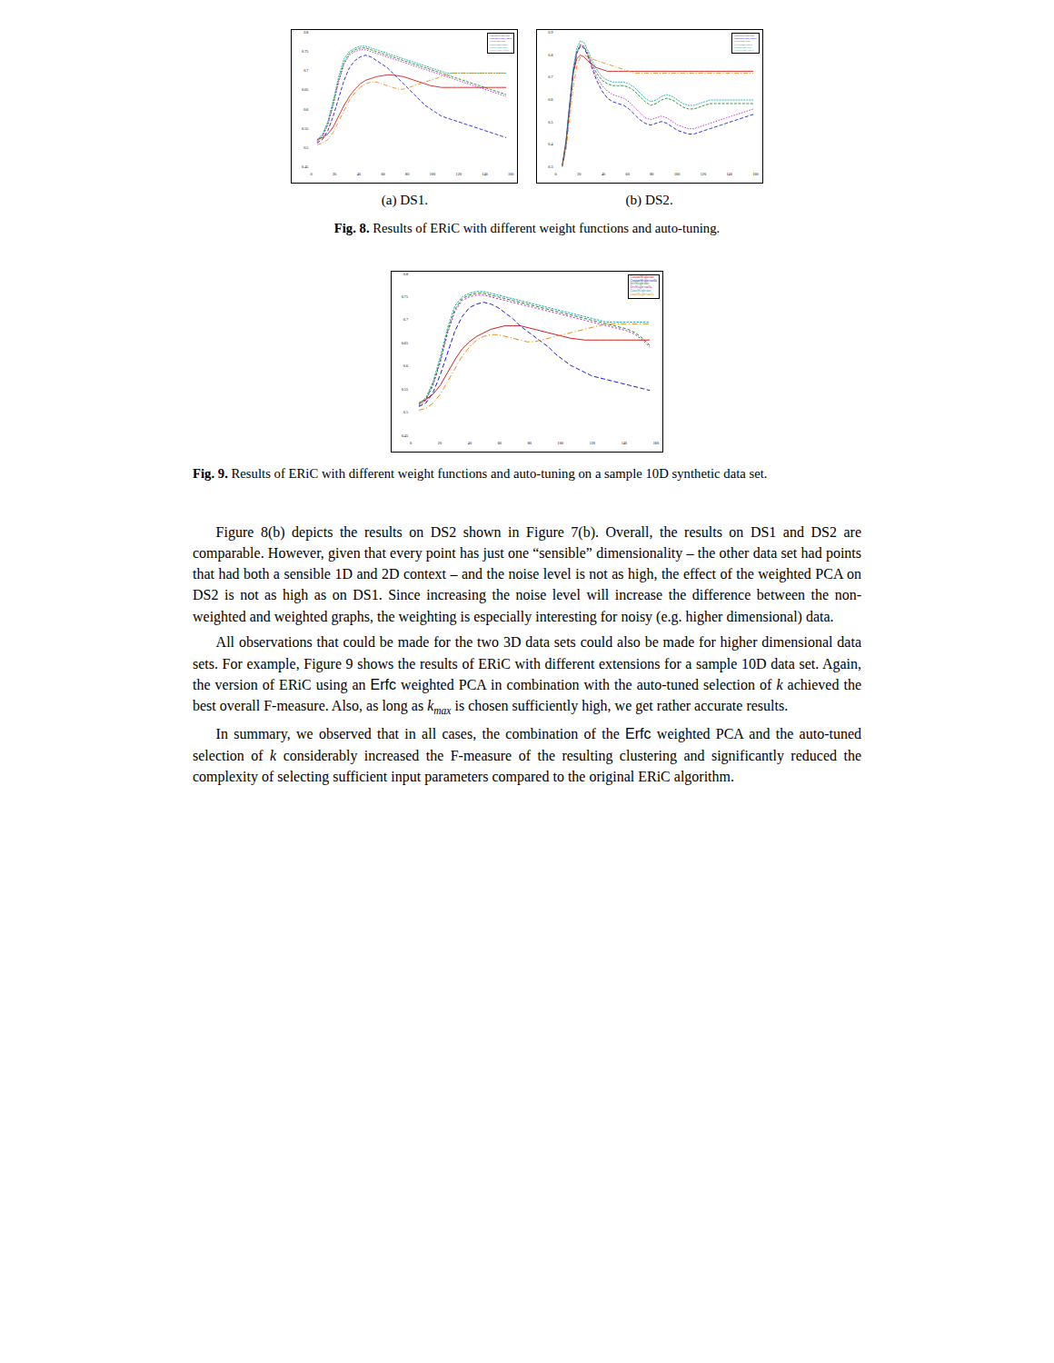0.8 0.75 0.7 0.65 0.6 0.55 0.5 0.45
020406080100120140160
ConstantWeight-auto ConstantWeight-vanilla ErfcWeight-auto ErfcWeight-vanilla GaussWeight-auto GaussWeight-vanilla
(a) DS1.
0.9 0.8 0.7 0.6 0.5 0.4 0.3
020406080100120140160
ConstantWeight-auto ConstantWeight-vanilla ErfcWeight-auto ErfcWeight-vanilla GaussWeight-auto GaussWeight-vanilla
(b) DS2.
Fig. 8. Results of ERiC with different weight functions and auto-tuning.
0.8 0.75 0.7 0.65 0.6 0.55 0.5 0.45
020406080100120140160
ConstantWeight-auto ConstantWeight-vanilla ErfcWeight-auto ErfcWeight-vanilla GaussWeight-auto GaussWeight-vanilla
Fig. 9. Results of ERiC with different weight functions and auto-tuning on a sample 10D synthetic data set.
Figure 8(b) depicts the results on DS2 shown in Figure 7(b). Overall, the results on DS1 and DS2 are comparable. However, given that every point has just one “sensible” dimensionality – the other data set had points that had both a sensible 1D and 2D context – and the noise level is not as high, the effect of the weighted PCA on DS2 is not as high as on DS1. Since increasing the noise level will increase the difference between the non-weighted and weighted graphs, the weighting is especially interesting for noisy (e.g. higher dimensional) data.
All observations that could be made for the two 3D data sets could also be made for higher dimensional data sets. For example, Figure 9 shows the results of ERiC with different extensions for a sample 10D data set. Again, the version of ERiC using an Erfc weighted PCA in combination with the auto-tuned selection of k achieved the best overall F-measure. Also, as long as kmax is chosen sufficiently high, we get rather accurate results.
In summary, we observed that in all cases, the combination of the Erfc weighted PCA and the auto-tuned selection of k considerably increased the F-measure of the resulting clustering and significantly reduced the complexity of selecting sufficient input parameters compared to the original ERiC algorithm.